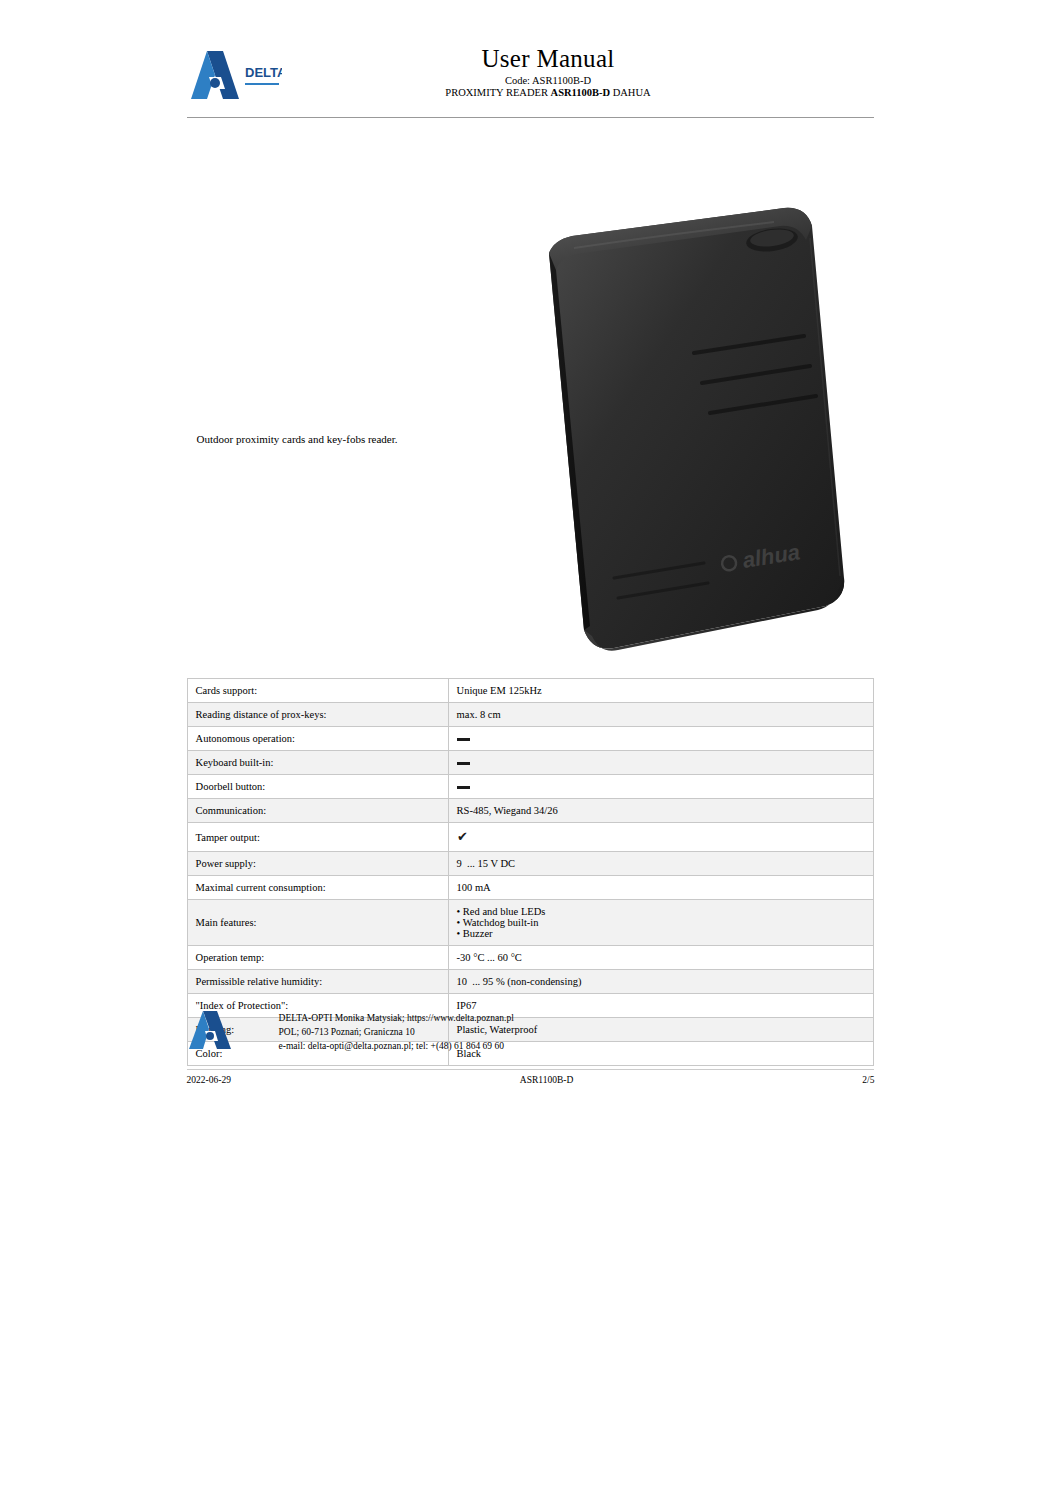DELTA
User Manual
Code: ASR1100B-D
PROXIMITY READER ASR1100B-D DAHUA
Outdoor proximity cards and key-fobs reader.
alhua
| Cards support: | Unique EM 125kHz |
| Reading distance of prox-keys: | max. 8 cm |
| Autonomous operation: | |
| Keyboard built-in: | |
| Doorbell button: | |
| Communication: | RS-485, Wiegand 34/26 |
| Tamper output: | ✔ |
| Power supply: | 9 ... 15 V DC |
| Maximal current consumption: | 100 mA |
| Main features: | • Red and blue LEDs • Watchdog built-in • Buzzer |
| Operation temp: | -30 °C ... 60 °C |
| Permissible relative humidity: | 10 ... 95 % (non-condensing) |
| "Index of Protection": | IP67 |
| Housing: | Plastic, Waterproof |
| Color: | Black |
DELTA-OPTI Monika Matysiak; https://www.delta.poznan.pl
POL; 60-713 Poznań; Graniczna 10
e-mail: delta-opti@delta.poznan.pl; tel: +(48) 61 864 69 60
2022-06-29
ASR1100B-D
2/5